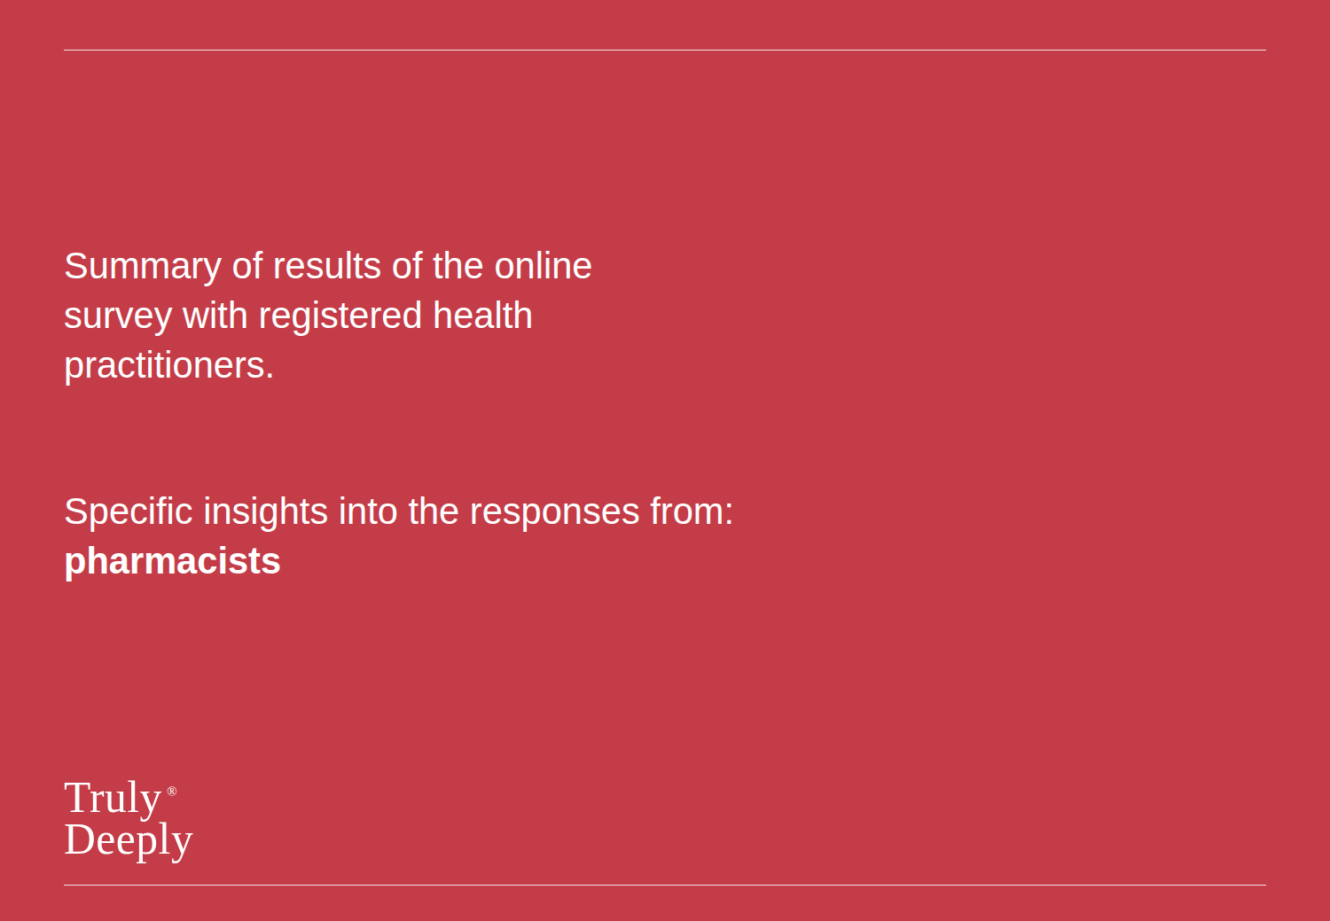Summary of results of the online survey with registered health practitioners.
Specific insights into the responses from: pharmacists
Truly® Deeply